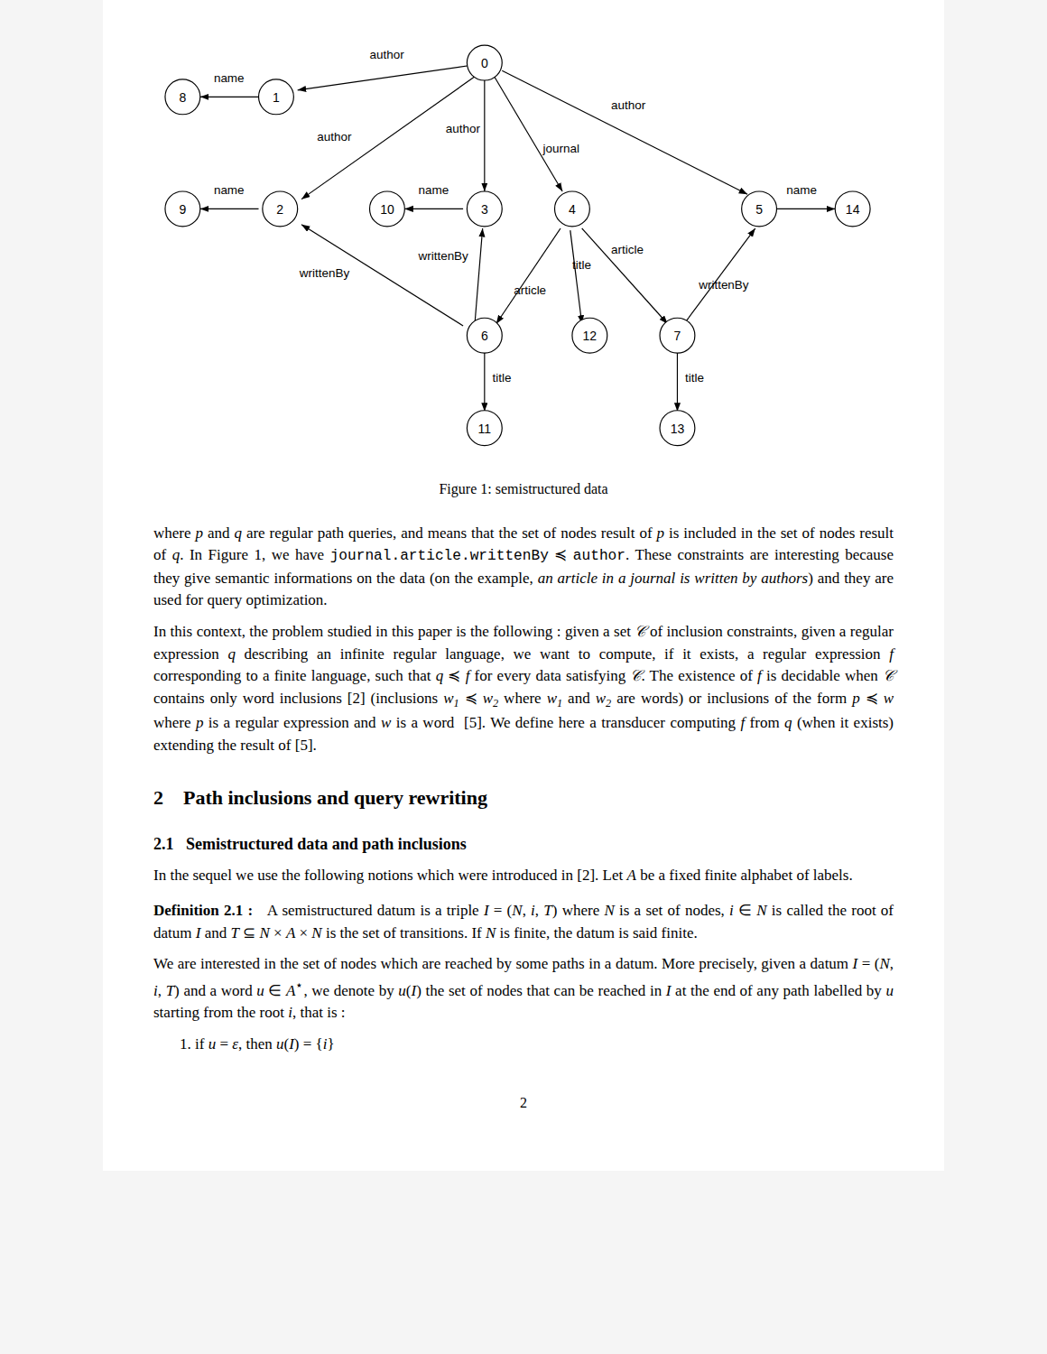0 1 8 2 9 3 10 4 5 14 6 12 7 11 13 author name author name author name journal author name writtenBy writtenBy article title article writtenBy title title
Figure 1: semistructured data
where p and q are regular path queries, and means that the set of nodes result of p is included in the set of nodes result of q. In Figure 1, we have journal.article.writtenBy ≼ author. These constraints are interesting because they give semantic informations on the data (on the example, an article in a journal is written by authors) and they are used for query optimization.
In this context, the problem studied in this paper is the following : given a set 𝒞 of inclusion constraints, given a regular expression q describing an infinite regular language, we want to compute, if it exists, a regular expression f corresponding to a finite language, such that q ≼ f for every data satisfying 𝒞. The existence of f is decidable when 𝒞 contains only word inclusions [2] (inclusions w1 ≼ w2 where w1 and w2 are words) or inclusions of the form p ≼ w where p is a regular expression and w is a word [5]. We define here a transducer computing f from q (when it exists) extending the result of [5].
2 Path inclusions and query rewriting
2.1 Semistructured data and path inclusions
In the sequel we use the following notions which were introduced in [2]. Let A be a fixed finite alphabet of labels.
Definition 2.1 : A semistructured datum is a triple I = (N, i, T) where N is a set of nodes, i ∈ N is called the root of datum I and T ⊆ N × A × N is the set of transitions. If N is finite, the datum is said finite.
We are interested in the set of nodes which are reached by some paths in a datum. More precisely, given a datum I = (N, i, T) and a word u ∈ A⋆, we denote by u(I) the set of nodes that can be reached in I at the end of any path labelled by u starting from the root i, that is :
if u = ε, then u(I) = {i}
2